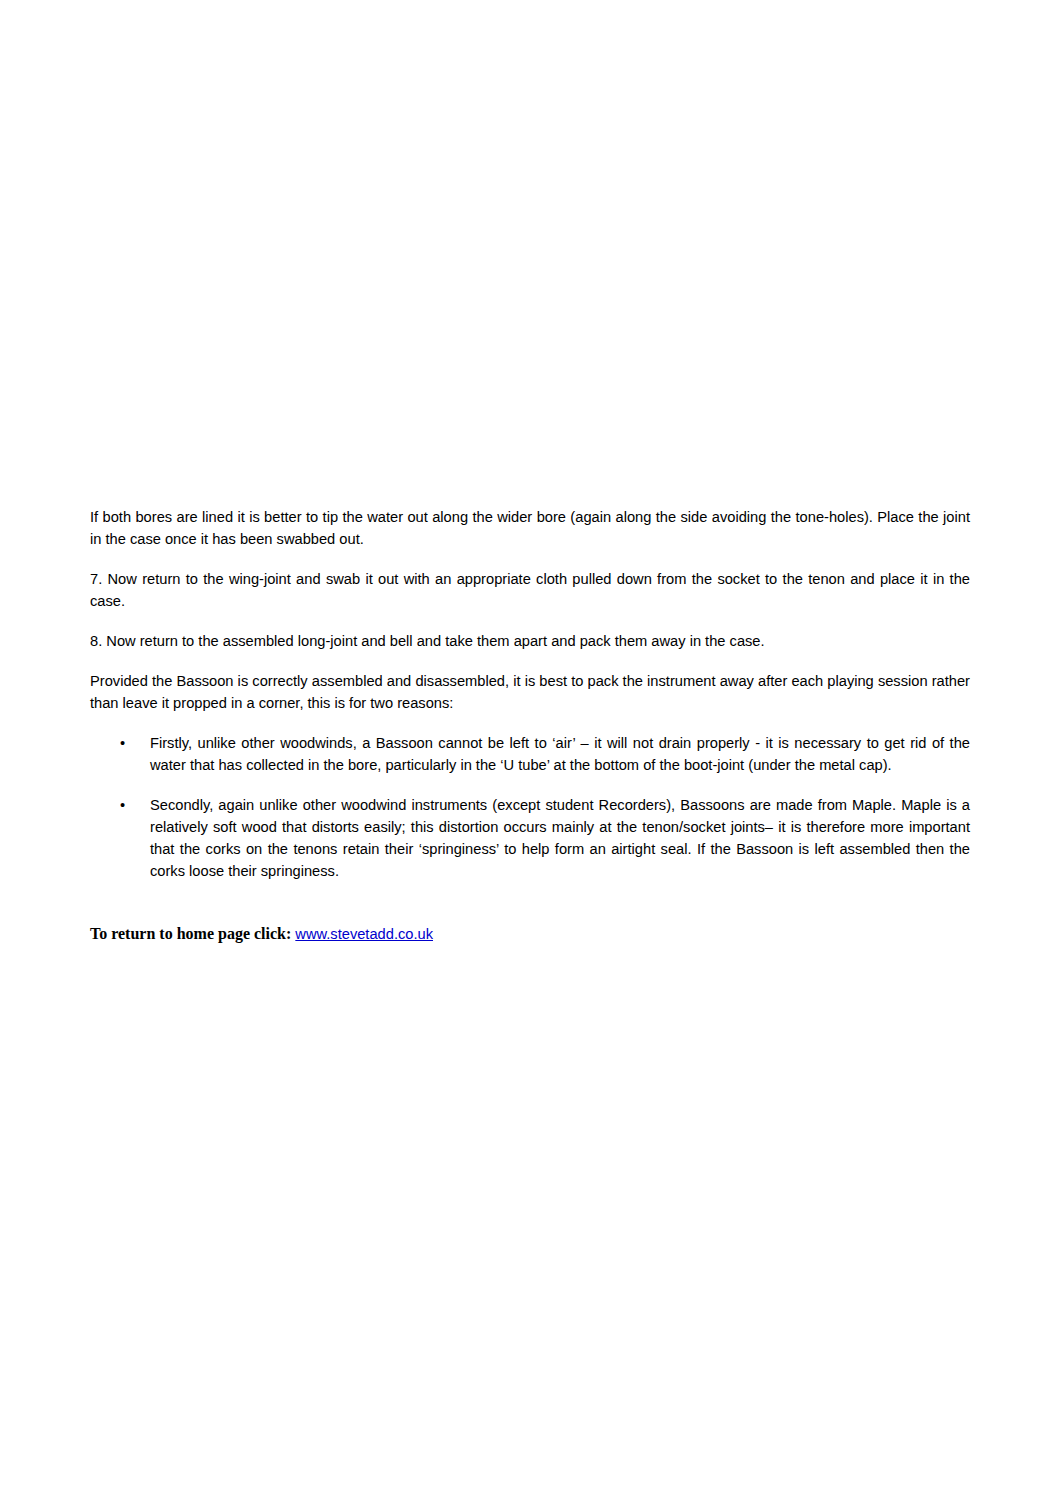If both bores are lined it is better to tip the water out along the wider bore (again along the side avoiding the tone-holes). Place the joint in the case once it has been swabbed out.
7. Now return to the wing-joint and swab it out with an appropriate cloth pulled down from the socket to the tenon and place it in the case.
8. Now return to the assembled long-joint and bell and take them apart and pack them away in the case.
Provided the Bassoon is correctly assembled and disassembled, it is best to pack the instrument away after each playing session rather than leave it propped in a corner, this is for two reasons:
Firstly, unlike other woodwinds, a Bassoon cannot be left to ‘air’ – it will not drain properly - it is necessary to get rid of the water that has collected in the bore, particularly in the ‘U tube’ at the bottom of the boot-joint (under the metal cap).
Secondly, again unlike other woodwind instruments (except student Recorders), Bassoons are made from Maple. Maple is a relatively soft wood that distorts easily; this distortion occurs mainly at the tenon/socket joints– it is therefore more important that the corks on the tenons retain their ‘springiness’ to help form an airtight seal. If the Bassoon is left assembled then the corks loose their springiness.
To return to home page click: www.stevetadd.co.uk